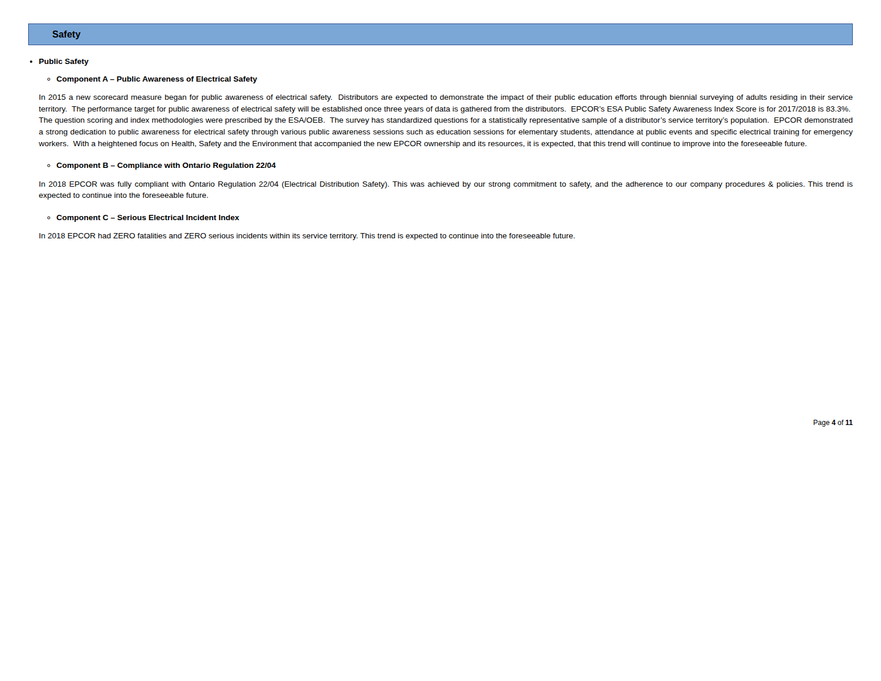Safety
Public Safety
Component A – Public Awareness of Electrical Safety
In 2015 a new scorecard measure began for public awareness of electrical safety. Distributors are expected to demonstrate the impact of their public education efforts through biennial surveying of adults residing in their service territory. The performance target for public awareness of electrical safety will be established once three years of data is gathered from the distributors. EPCOR’s ESA Public Safety Awareness Index Score is for 2017/2018 is 83.3%. The question scoring and index methodologies were prescribed by the ESA/OEB. The survey has standardized questions for a statistically representative sample of a distributor’s service territory’s population. EPCOR demonstrated a strong dedication to public awareness for electrical safety through various public awareness sessions such as education sessions for elementary students, attendance at public events and specific electrical training for emergency workers. With a heightened focus on Health, Safety and the Environment that accompanied the new EPCOR ownership and its resources, it is expected, that this trend will continue to improve into the foreseeable future.
Component B – Compliance with Ontario Regulation 22/04
In 2018 EPCOR was fully compliant with Ontario Regulation 22/04 (Electrical Distribution Safety). This was achieved by our strong commitment to safety, and the adherence to our company procedures & policies. This trend is expected to continue into the foreseeable future.
Component C – Serious Electrical Incident Index
In 2018 EPCOR had ZERO fatalities and ZERO serious incidents within its service territory. This trend is expected to continue into the foreseeable future.
Page 4 of 11